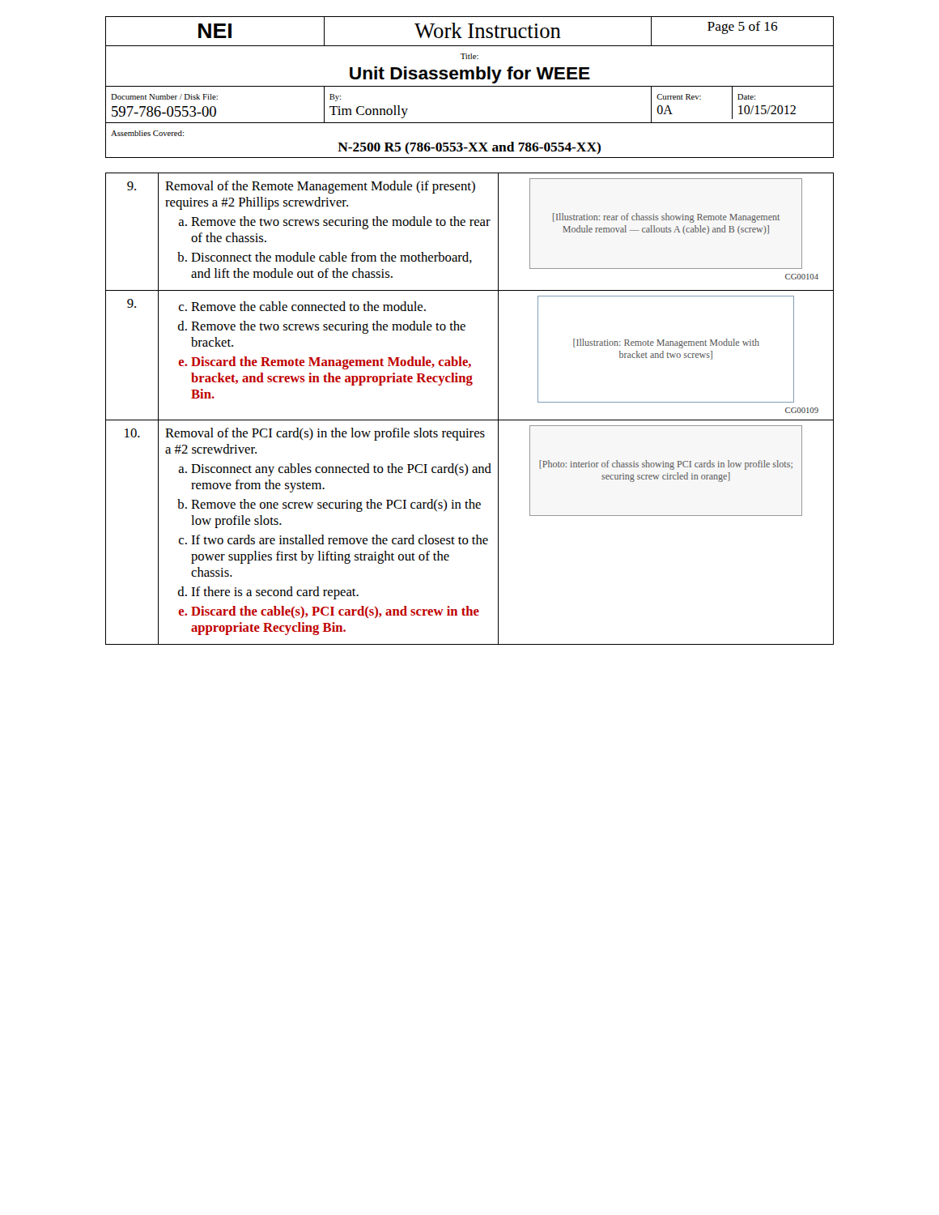| NEI | Work Instruction | Page 5 of 16 |
| Title: Unit Disassembly for WEEE |
| Document Number / Disk File: 597-786-0553-00 | By: Tim Connolly | / Current Rev: 0A / Date: 10/15/2012 / |
| Assemblies Covered: N-2500 R5 (786-0553-XX and 786-0554-XX) |
| 9. | Removal of the Remote Management Module (if present) requires a #2 Phillips screwdriver. Remove the two screws securing the module to the rear of the chassis. Disconnect the module cable from the motherboard, and lift the module out of the chassis. | [Illustration: rear of chassis showing Remote Management Module removal — callouts A (cable) and B (screw)] CG00104 |
| 9. | Remove the cable connected to the module. Remove the two screws securing the module to the bracket. Discard the Remote Management Module, cable, bracket, and screws in the appropriate Recycling Bin. | [Illustration: Remote Management Module with bracket and two screws] CG00109 |
| 10. | Removal of the PCI card(s) in the low profile slots requires a #2 screwdriver. Disconnect any cables connected to the PCI card(s) and remove from the system. Remove the one screw securing the PCI card(s) in the low profile slots. If two cards are installed remove the card closest to the power supplies first by lifting straight out of the chassis. If there is a second card repeat. Discard the cable(s), PCI card(s), and screw in the appropriate Recycling Bin. | [Photo: interior of chassis showing PCI cards in low profile slots; securing screw circled in orange] |